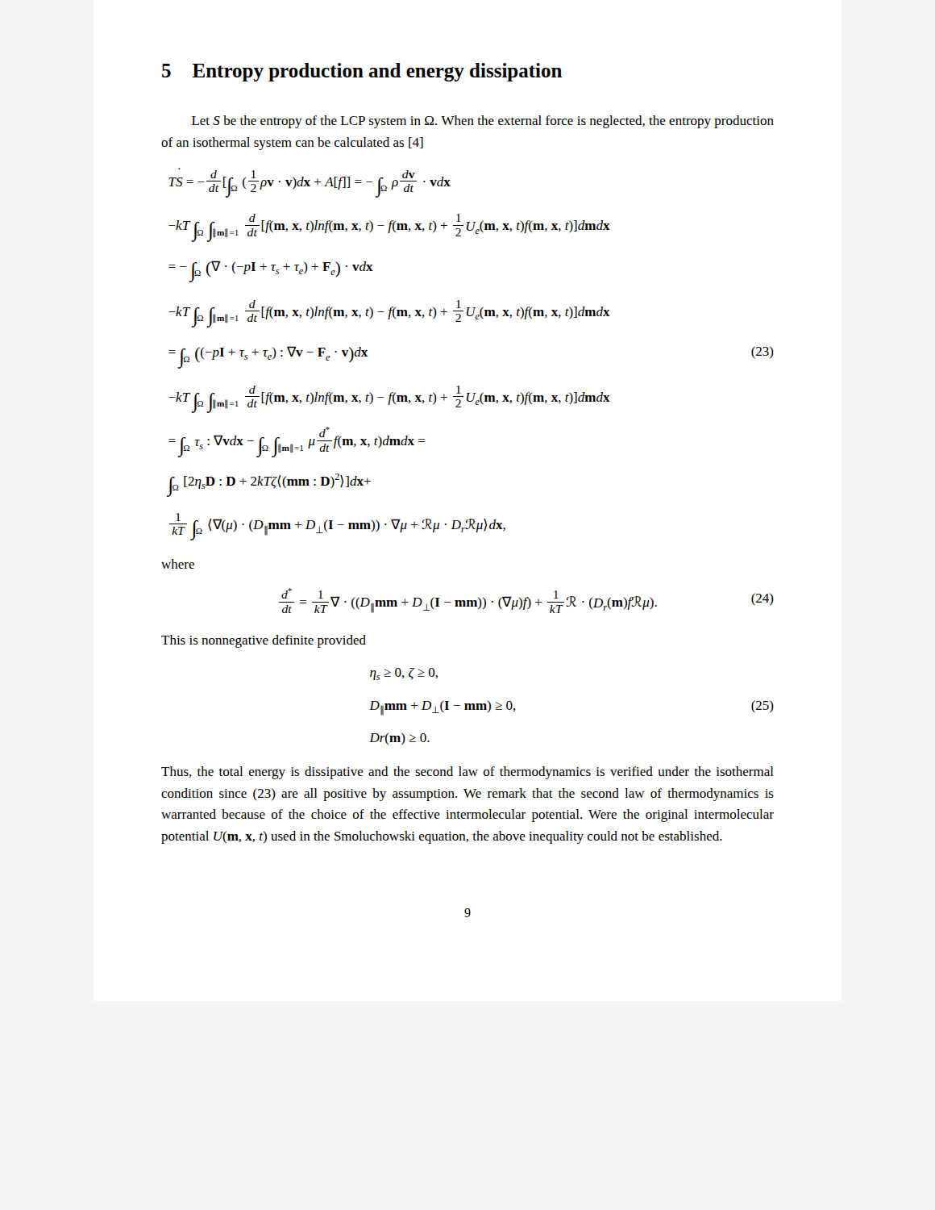5 Entropy production and energy dissipation
Let S be the entropy of the LCP system in Ω. When the external force is neglected, the entropy production of an isothermal system can be calculated as [4]
TS = −ddt[∫Ω (12 ρv · v)dx + A[f]] = − ∫Ω ρdv dt · vdx
−kT ∫Ω ∫∥m∥=1 ddt[f(m, x, t)lnf(m, x, t) − f(m, x, t) + 12 Ue(m, x, t)f(m, x, t)]dmdx
= − ∫Ω (∇ · (−pI + τs + τe) + Fe) · vdx
−kT ∫Ω ∫∥m∥=1 ddt[f(m, x, t)lnf(m, x, t) − f(m, x, t) + 12 Ue(m, x, t)f(m, x, t)]dmdx
= ∫Ω ((−pI + τs + τe) : ∇v − Fe · v) dx (23)
−kT ∫Ω ∫∥m∥=1 ddt[f(m, x, t)lnf(m, x, t) − f(m, x, t) + 12 Ue(m, x, t)f(m, x, t)]dmdx
= ∫Ω τs : ∇vdx − ∫Ω ∫∥m∥=1 μd*dt f(m, x, t)dmdx =
∫Ω [2ηs D : D + 2kTζ⟨(mm : D)2⟩]dx+
1 kT ∫Ω ⟨∇(μ) · (D∥mm + D⊥(I − mm)) · ∇μ + ℛμ · Dr ℛμ⟩dx,
where
d*dt = 1 kT∇ · ((D∥mm + D⊥(I − mm)) · (∇μ)f) + 1 kT ℛ · (Dr(m)fℛμ). (24)
This is nonnegative definite provided
ηs ≥ 0, ζ ≥ 0,
D∥mm + D⊥(I − mm) ≥ 0,
Dr(m) ≥ 0.
(25)
Thus, the total energy is dissipative and the second law of thermodynamics is verified under the isothermal condition since (23) are all positive by assumption. We remark that the second law of thermodynamics is warranted because of the choice of the effective intermolecular potential. Were the original intermolecular potential U(m, x, t) used in the Smoluchowski equation, the above inequality could not be established.
9